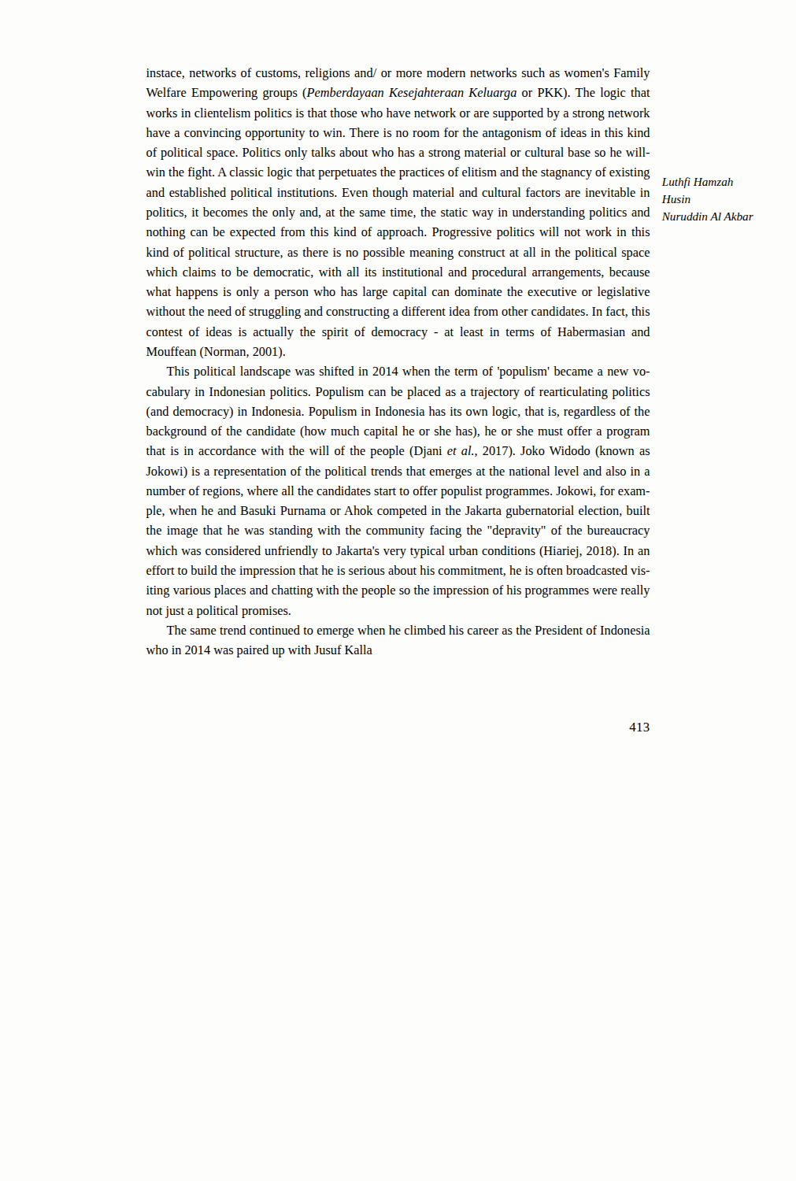Luthfi Hamzah Husin
Nuruddin Al Akbar
instace, networks of customs, religions and/ or more modern networks such as women's Family Welfare Empowering groups (Pemberdayaan Kesejahteraan Keluarga or PKK). The logic that works in clientelism politics is that those who have network or are supported by a strong network have a convincing opportunity to win. There is no room for the antagonism of ideas in this kind of political space. Politics only talks about who has a strong material or cultural base so he willwin the fight. A classic logic that perpetuates the practices of elitism and the stagnancy of existing and established political institutions. Even though material and cultural factors are inevitable in politics, it becomes the only and, at the same time, the static way in understanding politics and nothing can be expected from this kind of approach. Progressive politics will not work in this kind of political structure, as there is no possible meaning construct at all in the political space which claims to be democratic, with all its institutional and procedural arrangements, because what happens is only a person who has large capital can dominate the executive or legislative without the need of struggling and constructing a different idea from other candidates. In fact, this contest of ideas is actually the spirit of democracy - at least in terms of Habermasian and Mouffean (Norman, 2001).
This political landscape was shifted in 2014 when the term of 'populism' became a new vocabulary in Indonesian politics. Populism can be placed as a trajectory of rearticulating politics (and democracy) in Indonesia. Populism in Indonesia has its own logic, that is, regardless of the background of the candidate (how much capital he or she has), he or she must offer a program that is in accordance with the will of the people (Djani et al., 2017). Joko Widodo (known as Jokowi) is a representation of the political trends that emerges at the national level and also in a number of regions, where all the candidates start to offer populist programmes. Jokowi, for example, when he and Basuki Purnama or Ahok competed in the Jakarta gubernatorial election, built the image that he was standing with the community facing the "depravity" of the bureaucracy which was considered unfriendly to Jakarta's very typical urban conditions (Hiariej, 2018). In an effort to build the impression that he is serious about his commitment, he is often broadcasted visiting various places and chatting with the people so the impression of his programmes were really not just a political promises.
The same trend continued to emerge when he climbed his career as the President of Indonesia who in 2014 was paired up with Jusuf Kalla
413